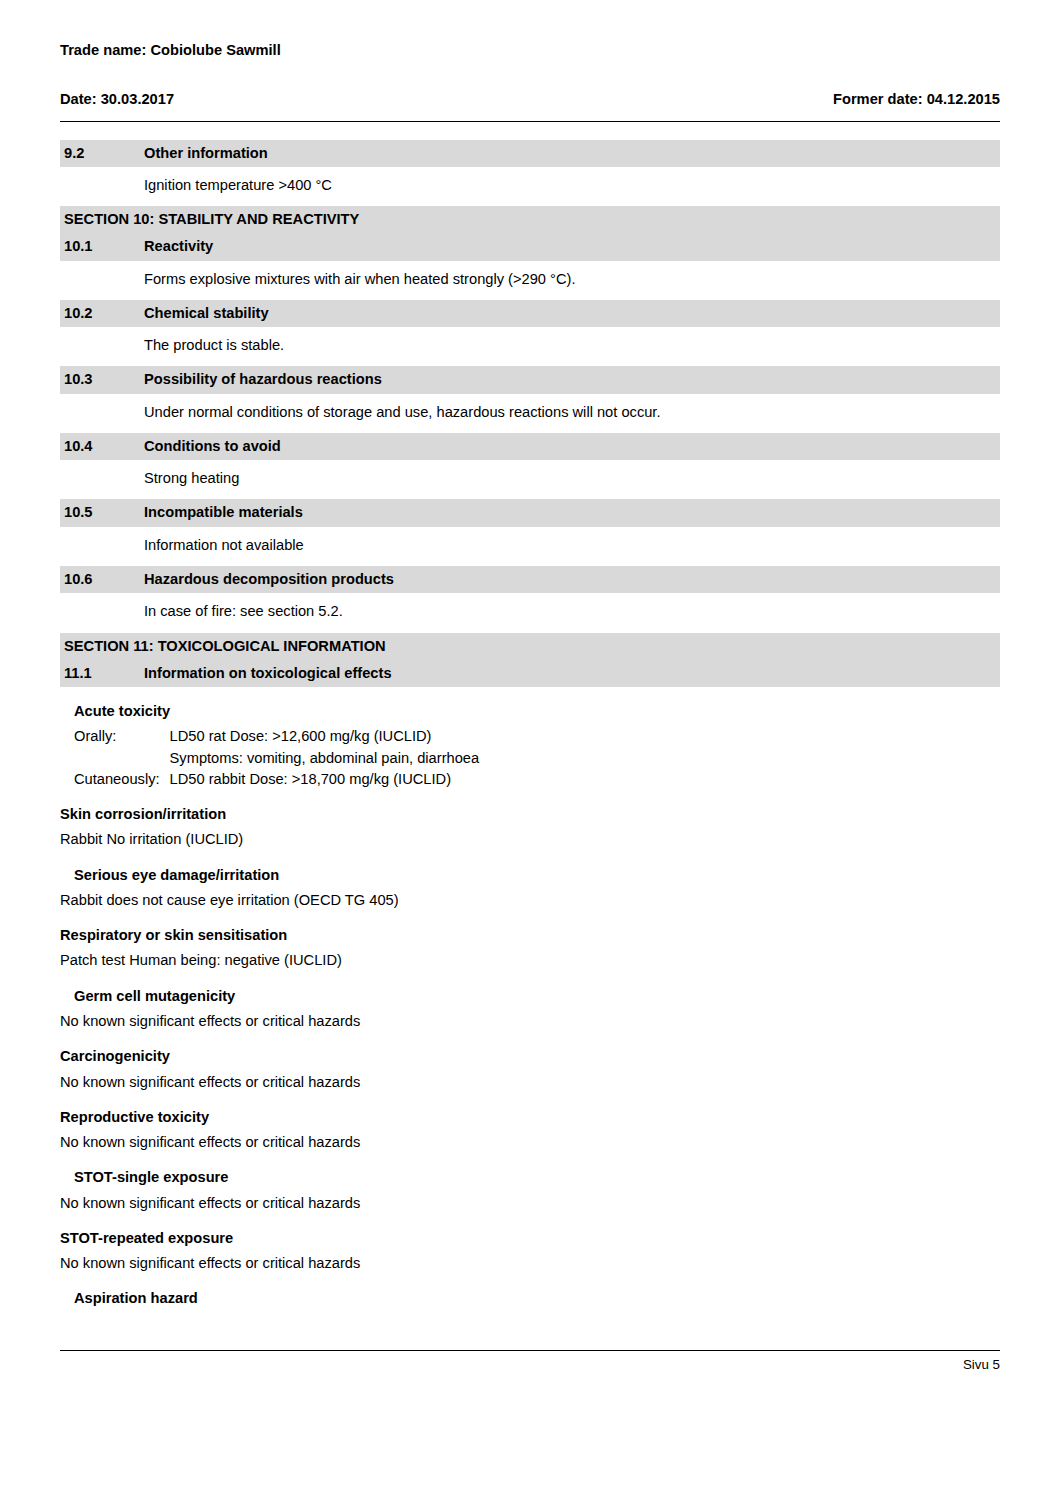Trade name: Cobiolube Sawmill
Date: 30.03.2017 Former date: 04.12.2015
| 9.2 | Other information |
| | Ignition temperature >400 °C |
| SECTION 10: STABILITY AND REACTIVITY |
| 10.1 | Reactivity |
| | Forms explosive mixtures with air when heated strongly (>290 °C). |
| 10.2 | Chemical stability |
| | The product is stable. |
| 10.3 | Possibility of hazardous reactions |
| | Under normal conditions of storage and use, hazardous reactions will not occur. |
| 10.4 | Conditions to avoid |
| | Strong heating |
| 10.5 | Incompatible materials |
| | Information not available |
| 10.6 | Hazardous decomposition products |
| | In case of fire: see section 5.2. |
| SECTION 11: TOXICOLOGICAL INFORMATION |
| 11.1 | Information on toxicological effects |
Acute toxicity
| Orally: | LD50 rat Dose: >12,600 mg/kg (IUCLID) Symptoms: vomiting, abdominal pain, diarrhoea |
| Cutaneously: | LD50 rabbit Dose: >18,700 mg/kg (IUCLID) |
Skin corrosion/irritation
Rabbit No irritation (IUCLID)
Serious eye damage/irritation
Rabbit does not cause eye irritation (OECD TG 405)
Respiratory or skin sensitisation
Patch test Human being: negative (IUCLID)
Germ cell mutagenicity
No known significant effects or critical hazards
Carcinogenicity
No known significant effects or critical hazards
Reproductive toxicity
No known significant effects or critical hazards
STOT-single exposure
No known significant effects or critical hazards
STOT-repeated exposure
No known significant effects or critical hazards
Aspiration hazard
Sivu 5